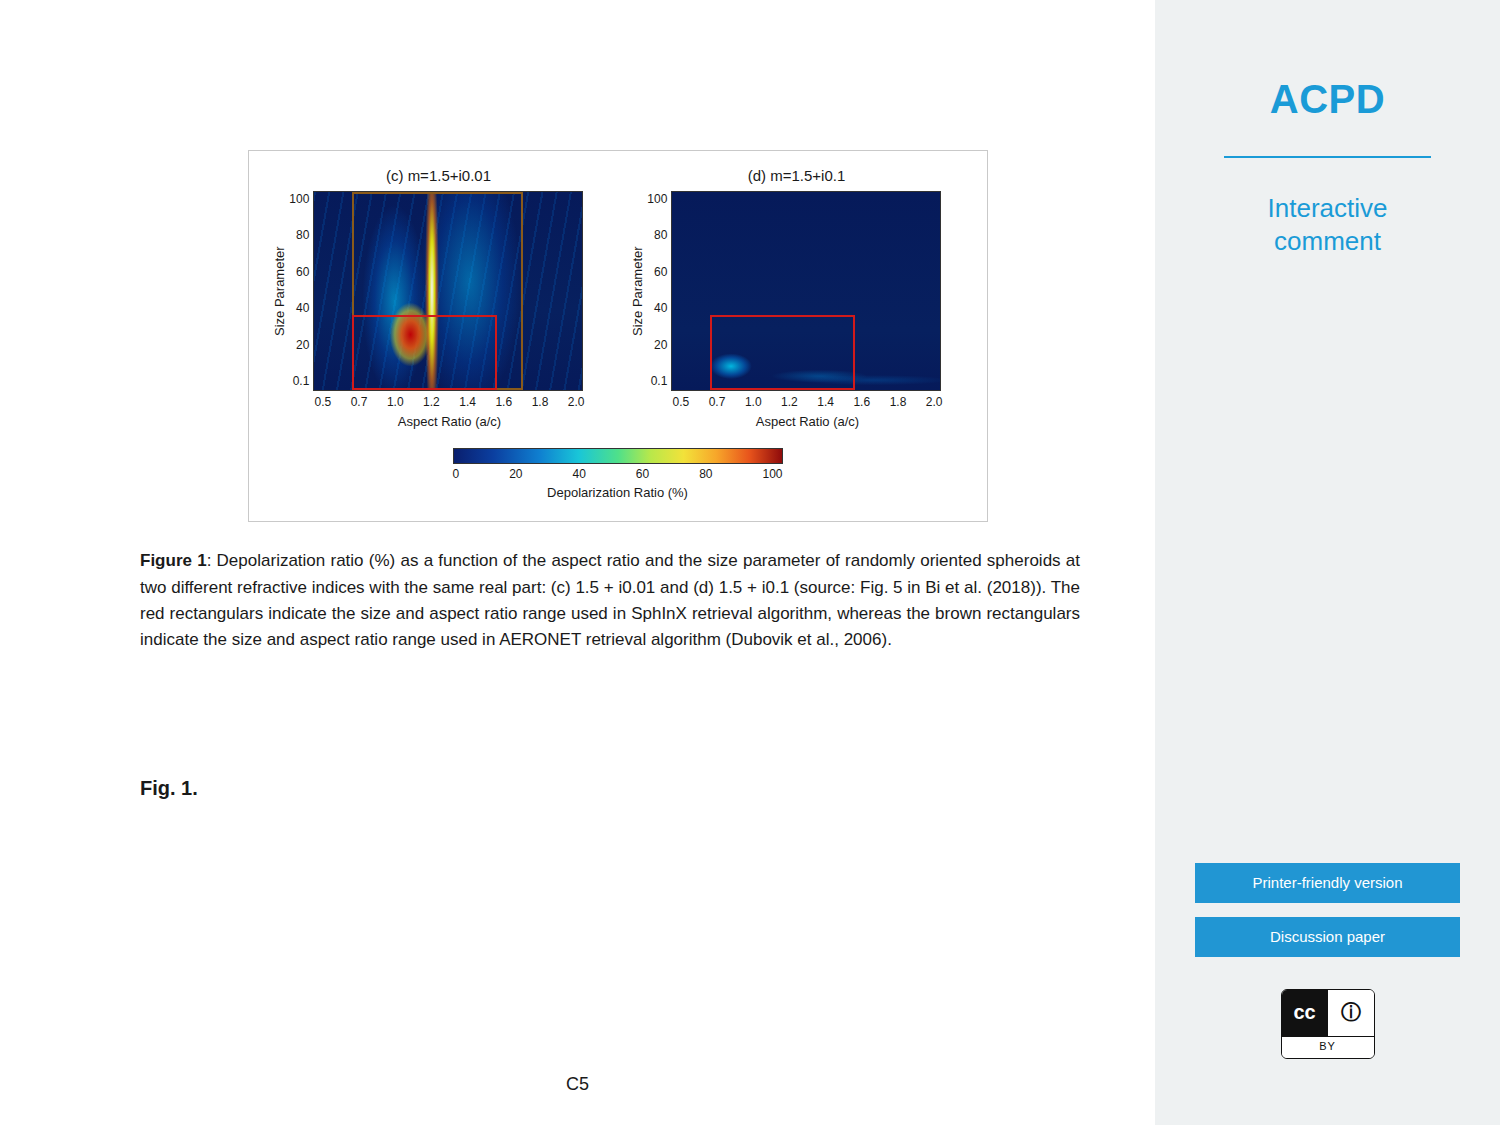ACPD
Interactive
comment
Printer-friendly version Discussion paper
cc
ⓘ
BY
(c) m=1.5+i0.01
Size Parameter
100 80 60 40 20 0.1
0.50.71.01.21.41.61.82.0
Aspect Ratio (a/c)
(d) m=1.5+i0.1
Size Parameter
100 80 60 40 20 0.1
0.50.71.01.21.41.61.82.0
Aspect Ratio (a/c)
020406080100
Depolarization Ratio (%)
Figure 1: Depolarization ratio (%) as a function of the aspect ratio and the size parameter of randomly oriented spheroids at two different refractive indices with the same real part: (c) 1.5 + i0.01 and (d) 1.5 + i0.1 (source: Fig. 5 in Bi et al. (2018)). The red rectangulars indicate the size and aspect ratio range used in SphInX retrieval algorithm, whereas the brown rectangulars indicate the size and aspect ratio range used in AERONET retrieval algorithm (Dubovik et al., 2006).
Fig. 1.
C5